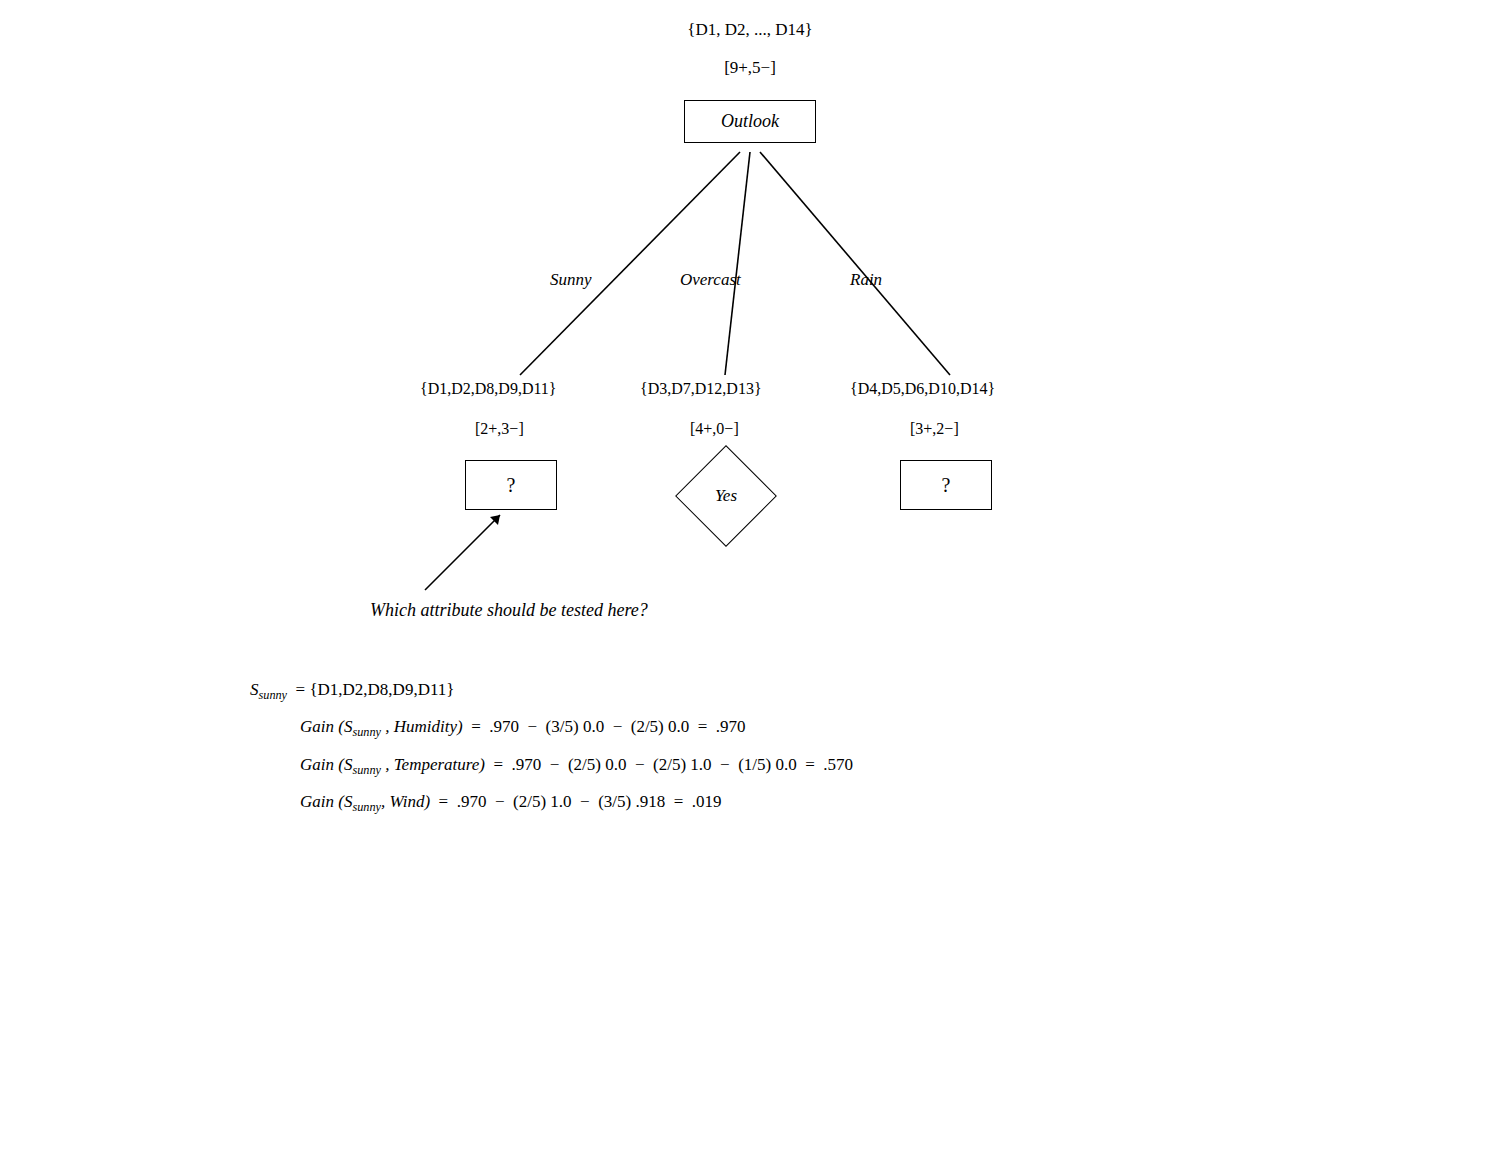{D1, D2, ..., D14}
[9+,5−]
Outlook
Sunny
Overcast
Rain
{D1,D2,D8,D9,D11}
{D3,D7,D12,D13}
{D4,D5,D6,D10,D14}
[2+,3−]
[4+,0−]
[3+,2−]
?
Yes
?
Which attribute should be tested here?
Ssunny = {D1,D2,D8,D9,D11}
Gain (Ssunny , Humidity) = .970 − (3/5) 0.0 − (2/5) 0.0 = .970
Gain (Ssunny , Temperature) = .970 − (2/5) 0.0 − (2/5) 1.0 − (1/5) 0.0 = .570
Gain (Ssunny, Wind) = .970 − (2/5) 1.0 − (3/5) .918 = .019